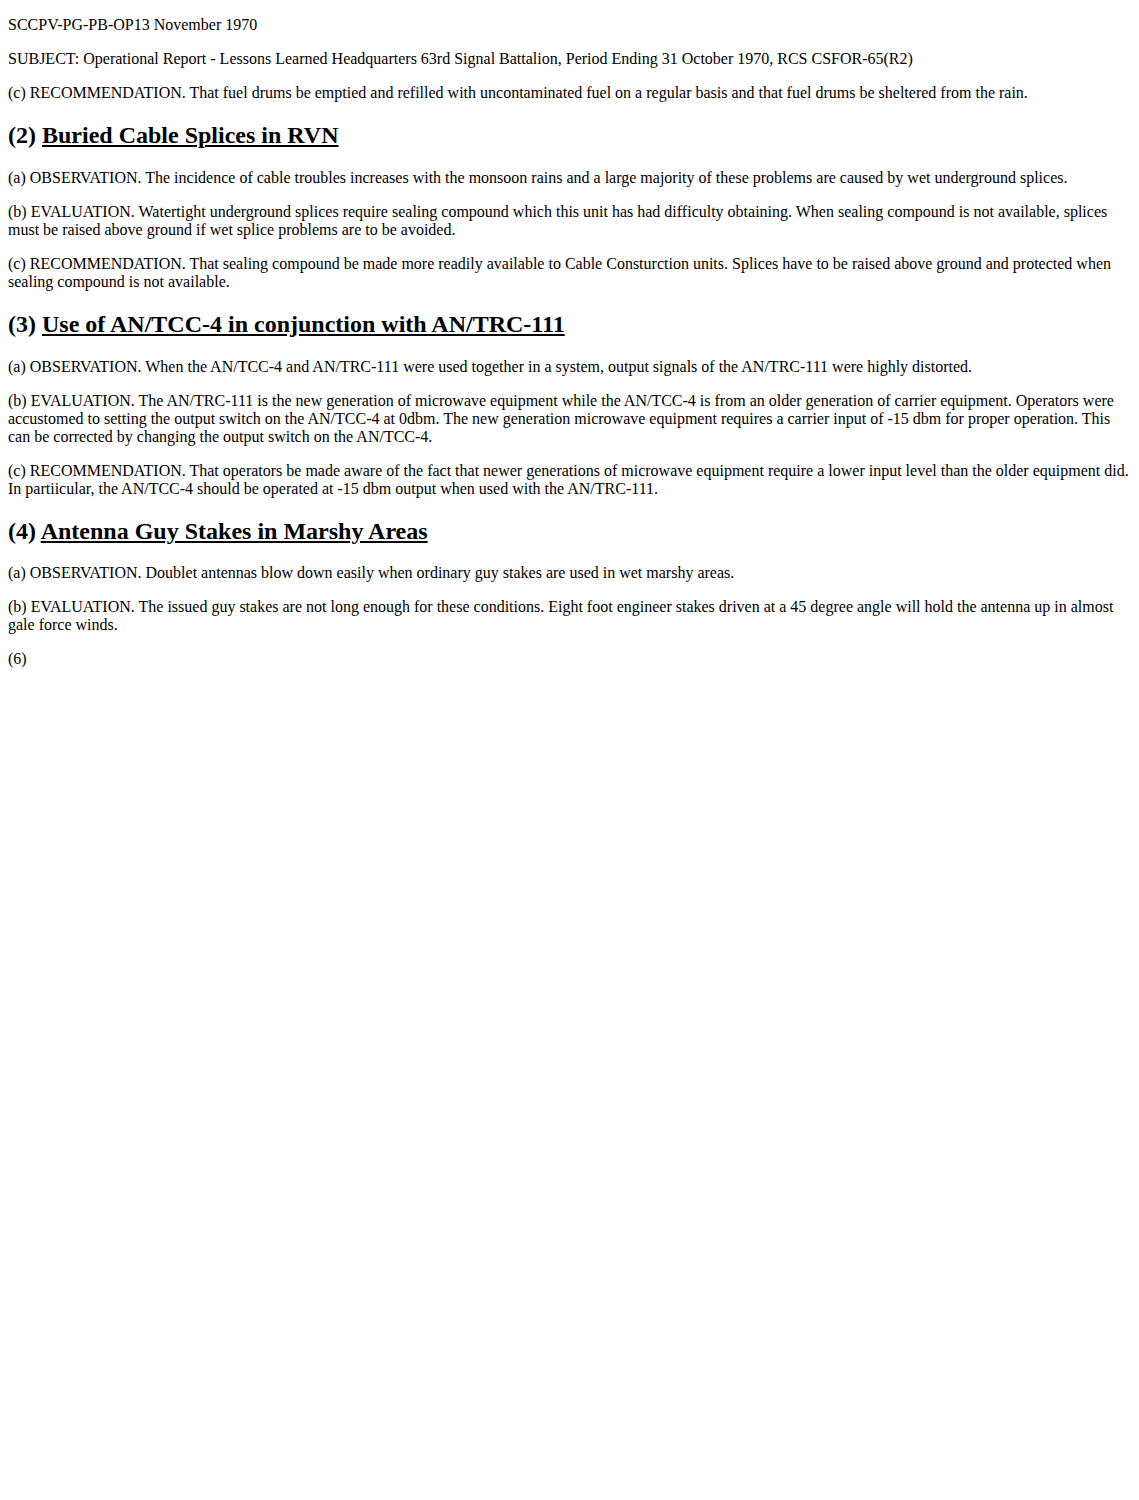SCCPV-PG-PB-OP13 November 1970
SUBJECT: Operational Report - Lessons Learned Headquarters 63rd Signal Battalion, Period Ending 31 October 1970, RCS CSFOR-65(R2)
(c) RECOMMENDATION. That fuel drums be emptied and refilled with uncontaminated fuel on a regular basis and that fuel drums be sheltered from the rain.
(2) Buried Cable Splices in RVN
(a) OBSERVATION. The incidence of cable troubles increases with the monsoon rains and a large majority of these problems are caused by wet underground splices.
(b) EVALUATION. Watertight underground splices require sealing compound which this unit has had difficulty obtaining. When sealing compound is not available, splices must be raised above ground if wet splice problems are to be avoided.
(c) RECOMMENDATION. That sealing compound be made more readily available to Cable Consturction units. Splices have to be raised above ground and protected when sealing compound is not available.
(3) Use of AN/TCC-4 in conjunction with AN/TRC-111
(a) OBSERVATION. When the AN/TCC-4 and AN/TRC-111 were used together in a system, output signals of the AN/TRC-111 were highly distorted.
(b) EVALUATION. The AN/TRC-111 is the new generation of microwave equipment while the AN/TCC-4 is from an older generation of carrier equipment. Operators were accustomed to setting the output switch on the AN/TCC-4 at 0dbm. The new generation microwave equipment requires a carrier input of -15 dbm for proper operation. This can be corrected by changing the output switch on the AN/TCC-4.
(c) RECOMMENDATION. That operators be made aware of the fact that newer generations of microwave equipment require a lower input level than the older equipment did. In partiicular, the AN/TCC-4 should be operated at -15 dbm output when used with the AN/TRC-111.
(4) Antenna Guy Stakes in Marshy Areas
(a) OBSERVATION. Doublet antennas blow down easily when ordinary guy stakes are used in wet marshy areas.
(b) EVALUATION. The issued guy stakes are not long enough for these conditions. Eight foot engineer stakes driven at a 45 degree angle will hold the antenna up in almost gale force winds.
(6)